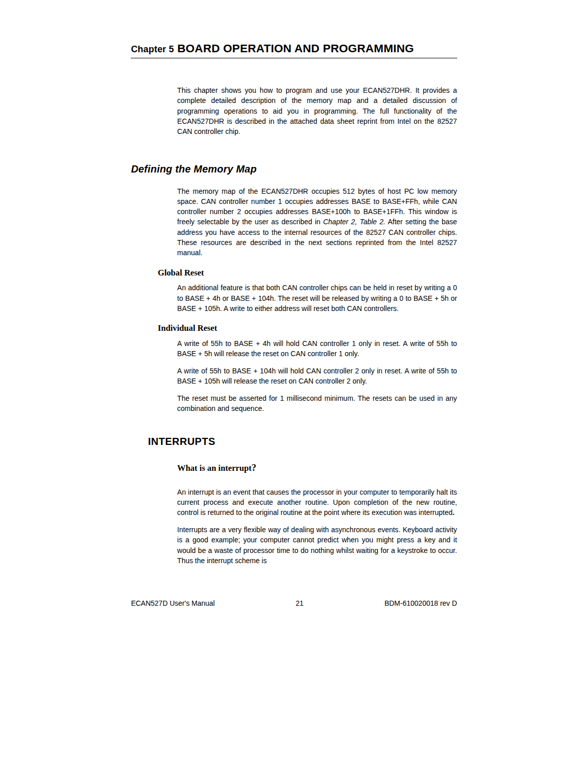Chapter 5 BOARD OPERATION AND PROGRAMMING
This chapter shows you how to program and use your ECAN527DHR. It provides a complete detailed description of the memory map and a detailed discussion of programming operations to aid you in programming. The full functionality of the ECAN527DHR is described in the attached data sheet reprint from Intel on the 82527 CAN controller chip.
Defining the Memory Map
The memory map of the ECAN527DHR occupies 512 bytes of host PC low memory space. CAN controller number 1 occupies addresses BASE to BASE+FFh, while CAN controller number 2 occupies addresses BASE+100h to BASE+1FFh. This window is freely selectable by the user as described in Chapter 2, Table 2. After setting the base address you have access to the internal resources of the 82527 CAN controller chips. These resources are described in the next sections reprinted from the Intel 82527 manual.
Global Reset
An additional feature is that both CAN controller chips can be held in reset by writing a 0 to BASE + 4h or BASE + 104h. The reset will be released by writing a 0 to BASE + 5h or BASE + 105h. A write to either address will reset both CAN controllers.
Individual Reset
A write of 55h to BASE + 4h will hold CAN controller 1 only in reset. A write of 55h to BASE + 5h will release the reset on CAN controller 1 only.
A write of 55h to BASE + 104h will hold CAN controller 2 only in reset. A write of 55h to BASE + 105h will release the reset on CAN controller 2 only.
The reset must be asserted for 1 millisecond minimum. The resets can be used in any combination and sequence.
INTERRUPTS
What is an interrupt?
An interrupt is an event that causes the processor in your computer to temporarily halt its current process and execute another routine. Upon completion of the new routine, control is returned to the original routine at the point where its execution was interrupted.
Interrupts are a very flexible way of dealing with asynchronous events. Keyboard activity is a good example; your computer cannot predict when you might press a key and it would be a waste of processor time to do nothing whilst waiting for a keystroke to occur. Thus the interrupt scheme is
ECAN527D User's Manual
21
BDM-610020018 rev D